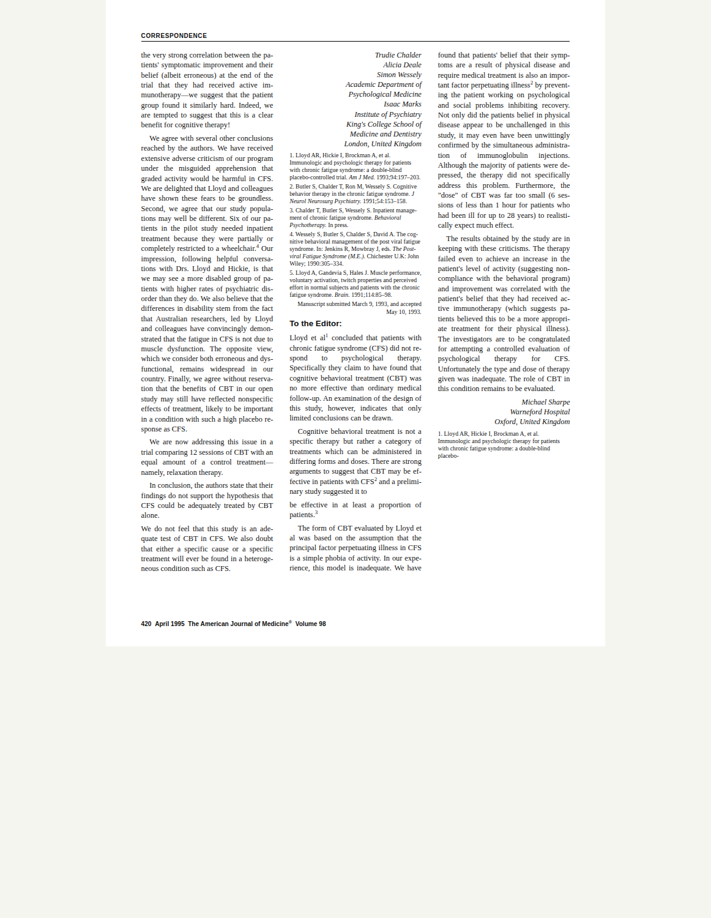Correspondence
the very strong correlation between the patients' symptomatic improvement and their belief (albeit erroneous) at the end of the trial that they had received active immunotherapy—we suggest that the patient group found it similarly hard. Indeed, we are tempted to suggest that this is a clear benefit for cognitive therapy!
We agree with several other conclusions reached by the authors. We have received extensive adverse criticism of our program under the misguided apprehension that graded activity would be harmful in CFS. We are delighted that Lloyd and colleagues have shown these fears to be groundless. Second, we agree that our study populations may well be different. Six of our patients in the pilot study needed inpatient treatment because they were partially or completely restricted to a wheelchair.4 Our impression, following helpful conversations with Drs. Lloyd and Hickie, is that we may see a more disabled group of patients with higher rates of psychiatric disorder than they do. We also believe that the differences in disability stem from the fact that Australian researchers, led by Lloyd and colleagues have convincingly demonstrated that the fatigue in CFS is not due to muscle dysfunction. The opposite view, which we consider both erroneous and dysfunctional, remains widespread in our country. Finally, we agree without reservation that the benefits of CBT in our open study may still have reflected nonspecific effects of treatment, likely to be important in a condition with such a high placebo response as CFS.
We are now addressing this issue in a trial comparing 12 sessions of CBT with an equal amount of a control treatment—namely, relaxation therapy.
In conclusion, the authors state that their findings do not support the hypothesis that CFS could be adequately treated by CBT alone.
We do not feel that this study is an adequate test of CBT in CFS. We also doubt that either a specific cause or a specific treatment will ever be found in a heterogeneous condition such as CFS.
Trudie Chalder Alicia Deale Simon Wessely Academic Department of Psychological Medicine Isaac Marks Institute of Psychiatry King's College School of Medicine and Dentistry London, United Kingdom
1. Lloyd AR, Hickie I, Brockman A, et al. Immunologic and psychologic therapy for patients with chronic fatigue syndrome: a double-blind placebo-controlled trial. Am J Med. 1993;94:197–203.
2. Butler S, Chalder T, Ron M, Wessely S. Cognitive behavior therapy in the chronic fatigue syndrome. J Neurol Neurosurg Psychiatry. 1991;54:153–158.
3. Chalder T, Butler S, Wessely S. Inpatient management of chronic fatigue syndrome. Behavioral Psychotherapy. In press.
4. Wessely S, Butler S, Chalder S, David A. The cognitive behavioral management of the post viral fatigue syndrome. In: Jenkins R, Mowbray J, eds. The Post-viral Fatigue Syndrome (M.E.). Chichester U.K: John Wiley; 1990:305–334.
5. Lloyd A, Gandevia S, Hales J. Muscle performance, voluntary activation, twitch properties and perceived effort in normal subjects and patients with the chronic fatigue syndrome. Brain. 1991;114:85–98.
Manuscript submitted March 9, 1993, and accepted May 10, 1993.
To the Editor:
Lloyd et al1 concluded that patients with chronic fatigue syndrome (CFS) did not respond to psychological therapy. Specifically they claim to have found that cognitive behavioral treatment (CBT) was no more effective than ordinary medical follow-up. An examination of the design of this study, however, indicates that only limited conclusions can be drawn.
Cognitive behavioral treatment is not a specific therapy but rather a category of treatments which can be administered in differing forms and doses. There are strong arguments to suggest that CBT may be effective in patients with CFS2 and a preliminary study suggested it to
be effective in at least a proportion of patients.3
The form of CBT evaluated by Lloyd et al was based on the assumption that the principal factor perpetuating illness in CFS is a simple phobia of activity. In our experience, this model is inadequate. We have found that patients' belief that their symptoms are a result of physical disease and require medical treatment is also an important factor perpetuating illness2 by preventing the patient working on psychological and social problems inhibiting recovery. Not only did the patients belief in physical disease appear to be unchallenged in this study, it may even have been unwittingly confirmed by the simultaneous administration of immunoglobulin injections. Although the majority of patients were depressed, the therapy did not specifically address this problem. Furthermore, the "dose" of CBT was far too small (6 sessions of less than 1 hour for patients who had been ill for up to 28 years) to realistically expect much effect.
The results obtained by the study are in keeping with these criticisms. The therapy failed even to achieve an increase in the patient's level of activity (suggesting noncompliance with the behavioral program) and improvement was correlated with the patient's belief that they had received active immunotherapy (which suggests patients believed this to be a more appropriate treatment for their physical illness). The investigators are to be congratulated for attempting a controlled evaluation of psychological therapy for CFS. Unfortunately the type and dose of therapy given was inadequate. The role of CBT in this condition remains to be evaluated.
Michael Sharpe Warneford Hospital Oxford, United Kingdom
1. Lloyd AR, Hickie I, Brockman A, et al. Immunologic and psychologic therapy for patients with chronic fatigue syndrome: a double-blind placebo-
420 April 1995 The American Journal of Medicine® Volume 98